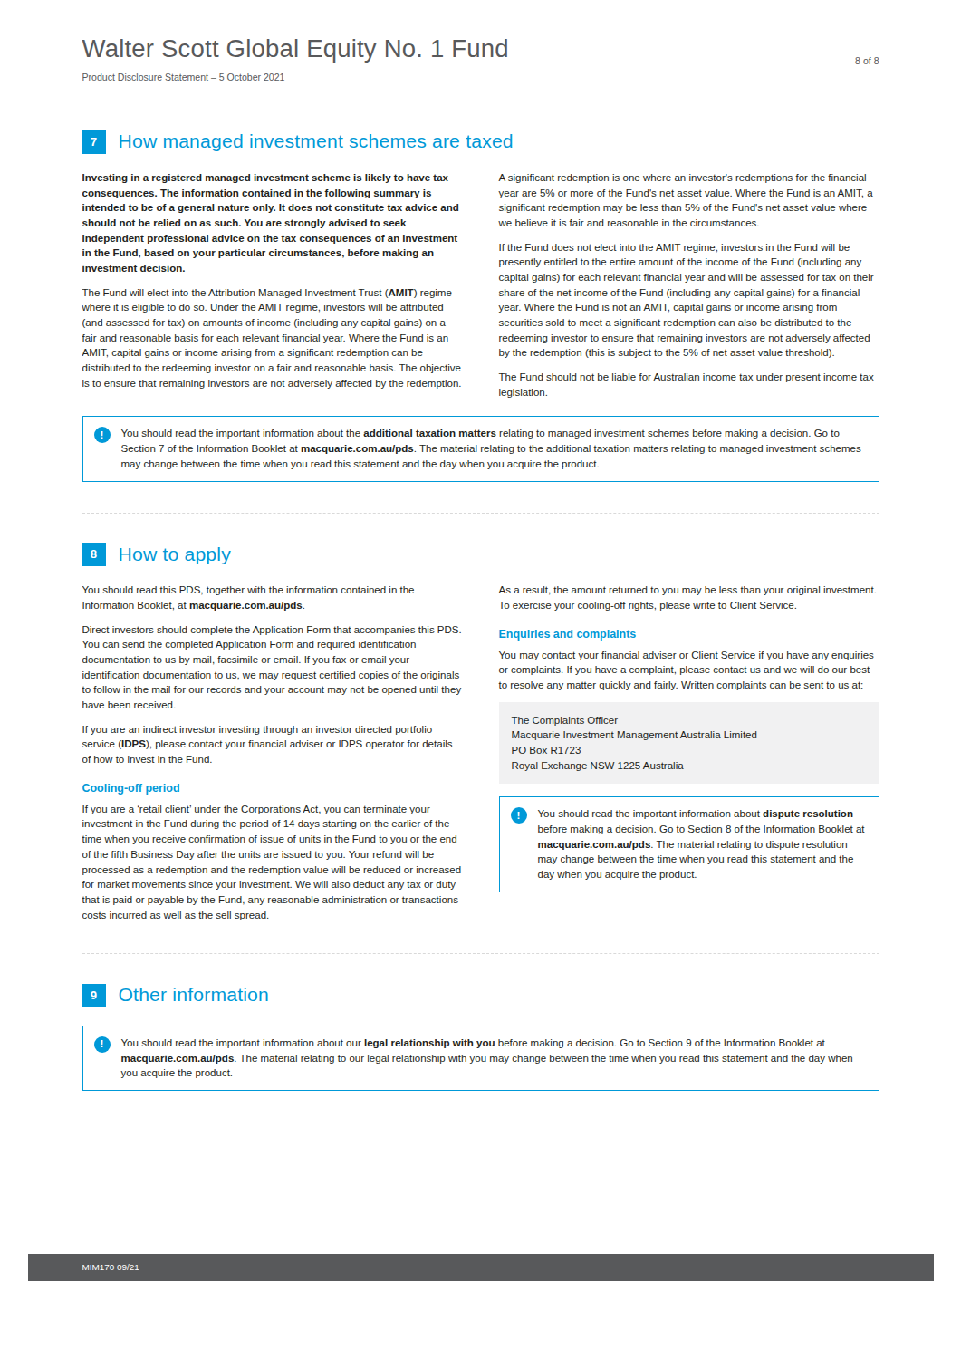Walter Scott Global Equity No. 1 Fund
Product Disclosure Statement – 5 October 2021
8 of 8
7
How managed investment schemes are taxed
Investing in a registered managed investment scheme is likely to have tax consequences. The information contained in the following summary is intended to be of a general nature only. It does not constitute tax advice and should not be relied on as such. You are strongly advised to seek independent professional advice on the tax consequences of an investment in the Fund, based on your particular circumstances, before making an investment decision.
The Fund will elect into the Attribution Managed Investment Trust (AMIT) regime where it is eligible to do so. Under the AMIT regime, investors will be attributed (and assessed for tax) on amounts of income (including any capital gains) on a fair and reasonable basis for each relevant financial year. Where the Fund is an AMIT, capital gains or income arising from a significant redemption can be distributed to the redeeming investor on a fair and reasonable basis. The objective is to ensure that remaining investors are not adversely affected by the redemption. A significant redemption is one where an investor's redemptions for the financial year are 5% or more of the Fund's net asset value. Where the Fund is an AMIT, a significant redemption may be less than 5% of the Fund's net asset value where we believe it is fair and reasonable in the circumstances.
If the Fund does not elect into the AMIT regime, investors in the Fund will be presently entitled to the entire amount of the income of the Fund (including any capital gains) for each relevant financial year and will be assessed for tax on their share of the net income of the Fund (including any capital gains) for a financial year. Where the Fund is not an AMIT, capital gains or income arising from securities sold to meet a significant redemption can also be distributed to the redeeming investor to ensure that remaining investors are not adversely affected by the redemption (this is subject to the 5% of net asset value threshold).
The Fund should not be liable for Australian income tax under present income tax legislation.
!
You should read the important information about the additional taxation matters relating to managed investment schemes before making a decision. Go to Section 7 of the Information Booklet at macquarie.com.au/pds. The material relating to the additional taxation matters relating to managed investment schemes may change between the time when you read this statement and the day when you acquire the product.
8
How to apply
You should read this PDS, together with the information contained in the Information Booklet, at macquarie.com.au/pds.
Direct investors should complete the Application Form that accompanies this PDS. You can send the completed Application Form and required identification documentation to us by mail, facsimile or email. If you fax or email your identification documentation to us, we may request certified copies of the originals to follow in the mail for our records and your account may not be opened until they have been received.
If you are an indirect investor investing through an investor directed portfolio service (IDPS), please contact your financial adviser or IDPS operator for details of how to invest in the Fund.
Cooling-off period
If you are a ‘retail client’ under the Corporations Act, you can terminate your investment in the Fund during the period of 14 days starting on the earlier of the time when you receive confirmation of issue of units in the Fund to you or the end of the fifth Business Day after the units are issued to you. Your refund will be processed as a redemption and the redemption value will be reduced or increased for market movements since your investment. We will also deduct any tax or duty that is paid or payable by the Fund, any reasonable administration or transactions costs incurred as well as the sell spread.
As a result, the amount returned to you may be less than your original investment. To exercise your cooling-off rights, please write to Client Service.
Enquiries and complaints
You may contact your financial adviser or Client Service if you have any enquiries or complaints. If you have a complaint, please contact us and we will do our best to resolve any matter quickly and fairly. Written complaints can be sent to us at:
The Complaints Officer
Macquarie Investment Management Australia Limited
PO Box R1723
Royal Exchange NSW 1225 Australia
!
You should read the important information about dispute resolution before making a decision. Go to Section 8 of the Information Booklet at macquarie.com.au/pds. The material relating to dispute resolution may change between the time when you read this statement and the day when you acquire the product.
9
Other information
!
You should read the important information about our legal relationship with you before making a decision. Go to Section 9 of the Information Booklet at macquarie.com.au/pds. The material relating to our legal relationship with you may change between the time when you read this statement and the day when you acquire the product.
MIM170 09/21